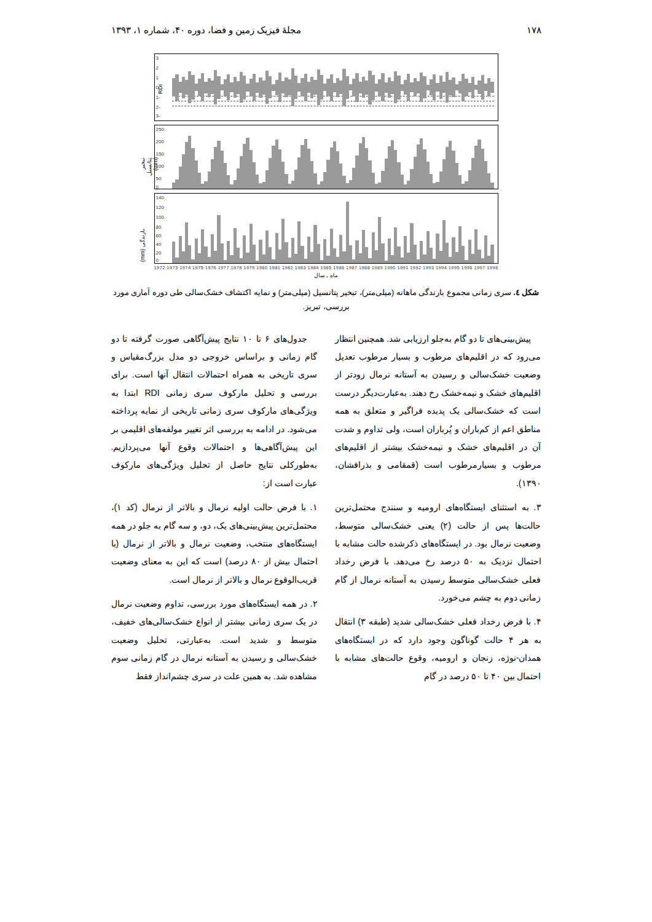۱۷۸
مجلۀ فیزیک زمین و فضا، دوره ۴۰، شماره ۱، ۱۳۹۳
RDI
3
2
1
0
-1
-2
-3
تبخیر پتانسیل (mm)
250
200
150
100
50
0
بارندگی (mm)
140
120
100
80
60
40
20
0
1972 1973 1974 1975 1976 1977 1978 1979 1980 1981 1982 1983 1984 1985 1986 1987 1988 1989 1990 1991 1992 1993 1994 1995 1996 1997 1998 1999 2000 2001 2002 2003
ماه ـ سال
شکل ٤. سری زمانی مجموع بارندگی ماهانه (میلی‌متر)، تبخیر پتانسیل (میلی‌متر) و نمایه اکتشاف خشک‌سالی طی دوره آماری مورد بررسی، تبریز.
پیش‌بینی‌های تا دو گام به‌جلو ارزیابی شد. همچنین انتظار می‌رود که در اقلیم‌های مرطوب و بسیار مرطوب تعدیل وضعیت خشک‌سالی و رسیدن به آستانه نرمال زودتر از اقلیم‌های خشک و نیمه‌خشک رخ دهند. به‌عبارت‌دیگر درست است که خشک‌سالی یک پدیده فراگیر و متعلق به همه مناطق اعم از کم‌باران و پُرباران است، ولی تداوم و شدت آن در اقلیم‌های خشک و نیمه‌خشک بیشتر از اقلیم‌های مرطوب و بسیارمرطوب است (قمقامی و بذرافشان، ۱۳۹۰).
۳. به استثنای ایستگاه‌های ارومیه و سنندج محتمل‌ترین حالت‌ها پس از حالت (۲) یعنی خشک‌سالی متوسط، وضعیت نرمال بود. در ایستگاه‌های ذکرشده حالت مشابه با احتمال نزدیک به ۵۰ درصد رخ می‌دهد. با فرض رخداد فعلی خشک‌سالی متوسط رسیدن به آستانه نرمال از گام زمانی دوم به چشم می‌خورد.
۴. با فرض رخداد فعلی خشک‌سالی شدید (طبقه ۳) انتقال به هر ۴ حالت گوناگون وجود دارد که در ایستگاه‌های همدان-نوژه، زنجان و ارومیه، وقوع حالت‌های مشابه با احتمال بین ۴۰ تا ۵۰ درصد در گام
جدول‌های ۶ تا ۱۰ نتایج پیش‌آگاهی صورت گرفته تا دو گام زمانی و براساس خروجی دو مدل بزرگ‌مقیاس و سری تاریخی به همراه احتمالات انتقال آنها است. برای بررسی و تحلیل مارکوف سری زمانی RDI ابتدا به ویژگی‌های مارکوف سری زمانی تاریخی از نمایه پرداخته می‌شود. در ادامه به بررسی اثر تغییر مولفه‌های اقلیمی بر این پیش‌آگاهی‌ها و احتمالات وقوع آنها می‌پردازیم. به‌طورکلی نتایج حاصل از تحلیل ویژگی‌های مارکوف عبارت است از:
۱. با فرض حالت اولیه نرمال و بالاتر از نرمال (کد ۱)، محتمل‌ترین پیش‌بینی‌های یک، دو، و سه گام به جلو در همه ایستگاه‌های منتخب، وضعیت نرمال و بالاتر از نرمال (با احتمال بیش از ۸۰ درصد) است که این به معنای وضعیت قریب‌الوقوع نرمال و بالاتر از نرمال است.
۲. در همه ایستگاه‌های مورد بررسی، تداوم وضعیت نرمال در یک سری زمانی بیشتر از انواع خشک‌سالی‌های خفیف، متوسط و شدید است. به‌عبارتی، تحلیل وضعیت خشک‌سالی و رسیدن به آستانه نرمال در گام زمانی سوم مشاهده شد. به همین علت در سری چشم‌انداز فقط